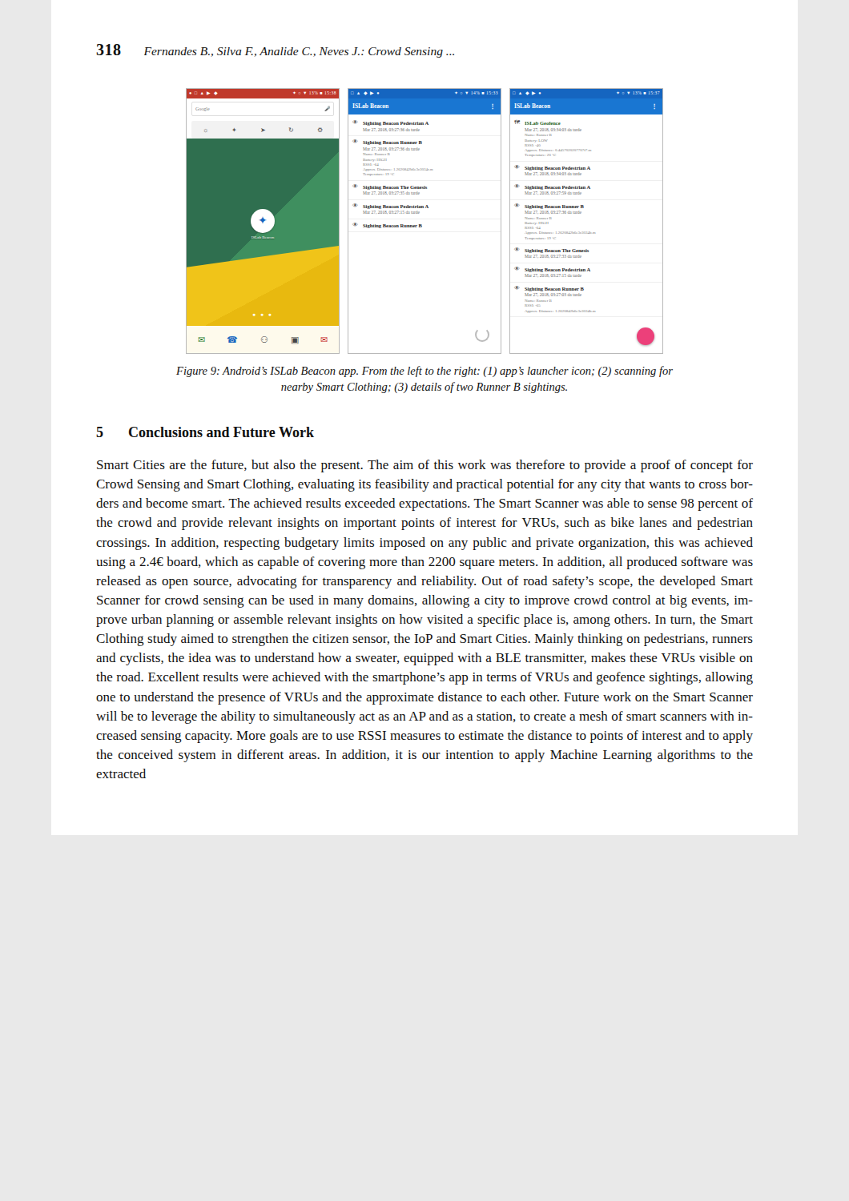318
Fernandes B., Silva F., Analide C., Neves J.: Crowd Sensing ...
● □ ▲ ▶ ◆ ✦ ○ ▼ 13% ■ 15:38
Google🎤
☼✦➤↻⚙
✦
ISLab Beacon
● ● ●
✉ ☎ ⚇ ▣ ✉
□ ▲ ◆ ▶ ● ✦ ○ ▼ 14% ■ 15:33
ISLab Beacon⋮
👁
Sighting Beacon Pedestrian A
Mar 27, 2018, 03:27:36 da tarde
👁
Sighting Beacon Runner B
Mar 27, 2018, 03:27:36 da tarde
Name: Runner B
Battery: HIGH
RSSI: -64
Approx. Distance: 1.2620842b6e3c3034r.m
Temperature: 19 °C
👁
Sighting Beacon The Genesis
Mar 27, 2018, 03:27:35 da tarde
👁
Sighting Beacon Pedestrian A
Mar 27, 2018, 03:27:15 da tarde
👁
Sighting Beacon Runner B
□ ▲ ◆ ▶ ● ✦ ○ ▼ 13% ■ 15:37
ISLab Beacon⋮
🗺
ISLab Geofence
Mar 27, 2018, 03:34:03 da tarde
Name: Runner B
Battery: LOW
RSSI: -40
Approx. Distance: 0.4457020207707f7.m
Temperature: 20 °C
👁
Sighting Beacon Pedestrian A
Mar 27, 2018, 03:34:03 da tarde
👁
Sighting Beacon Pedestrian A
Mar 27, 2018, 03:27:59 da tarde
👁
Sighting Beacon Runner B
Mar 27, 2018, 03:27:36 da tarde
Name: Runner B
Battery: HIGH
RSSI: -64
Approx. Distance: 1.2620842b6e3c3034b.m
Temperature: 19 °C
👁
Sighting Beacon The Genesis
Mar 27, 2018, 03:27:33 da tarde
👁
Sighting Beacon Pedestrian A
Mar 27, 2018, 03:27:15 da tarde
👁
Sighting Beacon Runner B
Mar 27, 2018, 03:27:03 da tarde
Name: Runner B
RSSI: -65
Approx. Distance: 1.2620842b6e3c3034b.m
Figure 9: Android’s ISLab Beacon app. From the left to the right: (1) app’s launcher icon; (2) scanning for nearby Smart Clothing; (3) details of two Runner B sightings.
5 Conclusions and Future Work
Smart Cities are the future, but also the present. The aim of this work was therefore to provide a proof of concept for Crowd Sensing and Smart Clothing, evaluating its feasibility and practical potential for any city that wants to cross borders and become smart. The achieved results exceeded expectations. The Smart Scanner was able to sense 98 percent of the crowd and provide relevant insights on important points of interest for VRUs, such as bike lanes and pedestrian crossings. In addition, respecting budgetary limits imposed on any public and private organization, this was achieved using a 2.4€ board, which as capable of covering more than 2200 square meters. In addition, all produced software was released as open source, advocating for transparency and reliability. Out of road safety’s scope, the developed Smart Scanner for crowd sensing can be used in many domains, allowing a city to improve crowd control at big events, improve urban planning or assemble relevant insights on how visited a specific place is, among others. In turn, the Smart Clothing study aimed to strengthen the citizen sensor, the IoP and Smart Cities. Mainly thinking on pedestrians, runners and cyclists, the idea was to understand how a sweater, equipped with a BLE transmitter, makes these VRUs visible on the road. Excellent results were achieved with the smartphone’s app in terms of VRUs and geofence sightings, allowing one to understand the presence of VRUs and the approximate distance to each other. Future work on the Smart Scanner will be to leverage the ability to simultaneously act as an AP and as a station, to create a mesh of smart scanners with increased sensing capacity. More goals are to use RSSI measures to estimate the distance to points of interest and to apply the conceived system in different areas. In addition, it is our intention to apply Machine Learning algorithms to the extracted